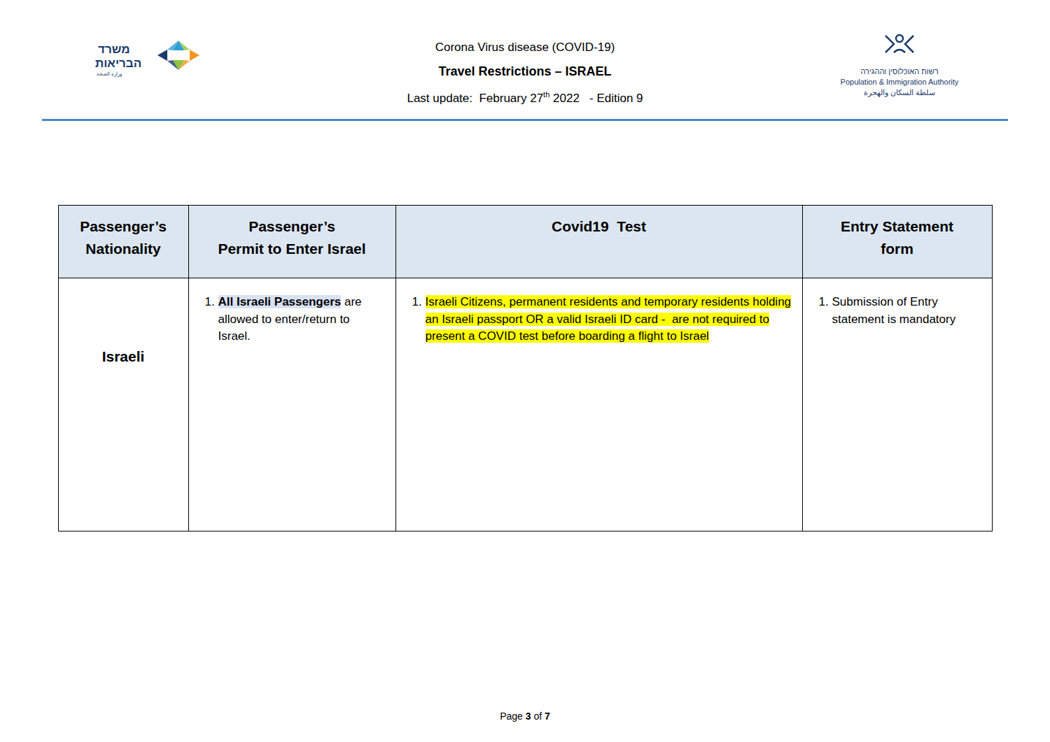משרד הבריאות وزارة الصحة
רשות האוכלוסין וההגירה
Population & Immigration Authority
سلطة السكان والهجرة
Corona Virus disease (COVID-19)
Travel Restrictions – ISRAEL
Last update: February 27th 2022 - Edition 9
| Passenger’s Nationality | Passenger’s Permit to Enter Israel | Covid19 Test | Entry Statement form |
| --- | --- | --- | --- |
| Israeli | All Israeli Passengers are allowed to enter/return to Israel. | Israeli Citizens, permanent residents and temporary residents holding an Israeli passport OR a valid Israeli ID card - are not required to present a COVID test before boarding a flight to Israel | Submission of Entry statement is mandatory |
Page 3 of 7